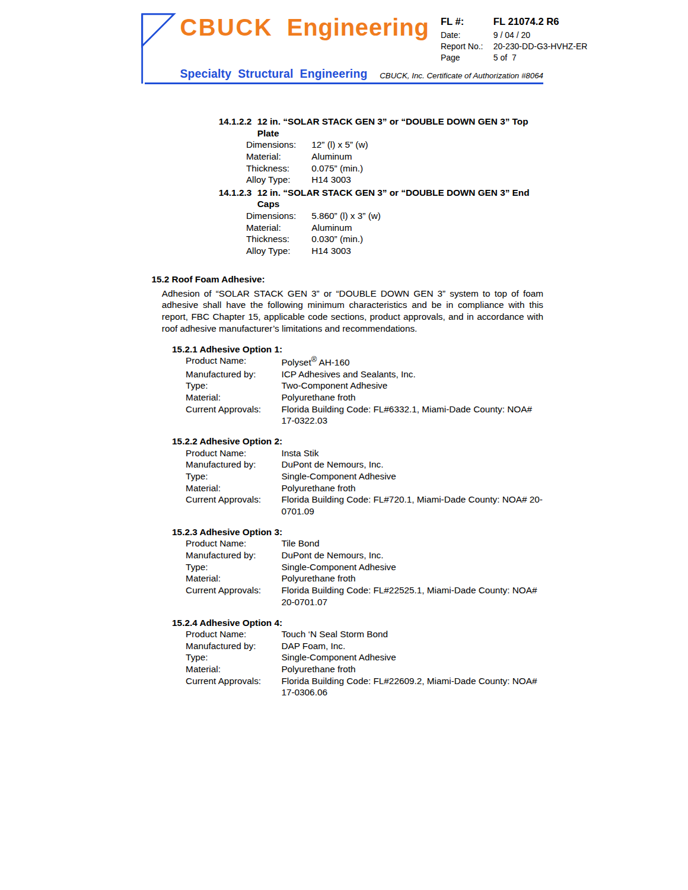CBUCK Engineering
| FL #: | FL 21074.2 R6 |
| Date: | 9 / 04 / 20 |
| Report No.: | 20-230-DD-G3-HVHZ-ER |
| Page | 5 of 7 |
Specialty Structural Engineering
CBUCK, Inc. Certificate of Authorization #8064
14.1.2.2 12 in. “SOLAR STACK GEN 3” or “DOUBLE DOWN GEN 3” Top Plate
Dimensions:
12” (l) x 5” (w)
Material:
Aluminum
Thickness:
0.075” (min.)
Alloy Type:
H14 3003
14.1.2.3 12 in. “SOLAR STACK GEN 3” or “DOUBLE DOWN GEN 3” End Caps
Dimensions:
5.860” (l) x 3” (w)
Material:
Aluminum
Thickness:
0.030” (min.)
Alloy Type:
H14 3003
15.2 Roof Foam Adhesive:
Adhesion of “SOLAR STACK GEN 3” or “DOUBLE DOWN GEN 3” system to top of foam adhesive shall have the following minimum characteristics and be in compliance with this report, FBC Chapter 15, applicable code sections, product approvals, and in accordance with roof adhesive manufacturer’s limitations and recommendations.
15.2.1 Adhesive Option 1:
Product Name:
Polyset® AH-160
Manufactured by:
ICP Adhesives and Sealants, Inc.
Type:
Two-Component Adhesive
Material:
Polyurethane froth
Current Approvals:
Florida Building Code: FL#6332.1, Miami-Dade County: NOA# 17-0322.03
15.2.2 Adhesive Option 2:
Product Name:
Insta Stik
Manufactured by:
DuPont de Nemours, Inc.
Type:
Single-Component Adhesive
Material:
Polyurethane froth
Current Approvals:
Florida Building Code: FL#720.1, Miami-Dade County: NOA# 20-0701.09
15.2.3 Adhesive Option 3:
Product Name:
Tile Bond
Manufactured by:
DuPont de Nemours, Inc.
Type:
Single-Component Adhesive
Material:
Polyurethane froth
Current Approvals:
Florida Building Code: FL#22525.1, Miami-Dade County: NOA# 20-0701.07
15.2.4 Adhesive Option 4:
Product Name:
Touch ‘N Seal Storm Bond
Manufactured by:
DAP Foam, Inc.
Type:
Single-Component Adhesive
Material:
Polyurethane froth
Current Approvals:
Florida Building Code: FL#22609.2, Miami-Dade County: NOA# 17-0306.06